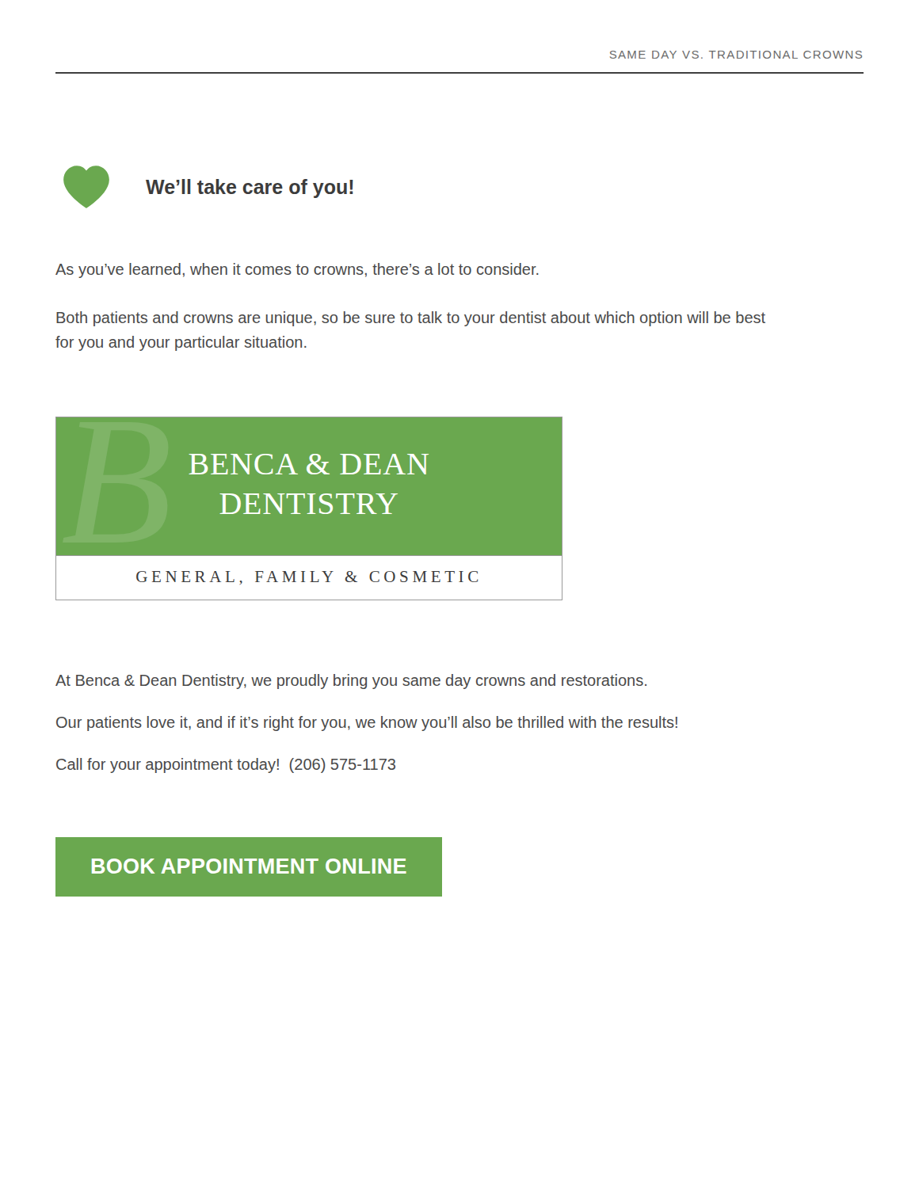Same Day vs. Traditional Crowns
We’ll take care of you!
As you’ve learned, when it comes to crowns, there’s a lot to consider.
Both patients and crowns are unique, so be sure to talk to your dentist about which option will be best for you and your particular situation.
Benca & Dean Dentistry
General, Family & Cosmetic
At Benca & Dean Dentistry, we proudly bring you same day crowns and restorations.
Our patients love it, and if it’s right for you, we know you’ll also be thrilled with the results!
Call for your appointment today! (206) 575-1173
BOOK APPOINTMENT ONLINE